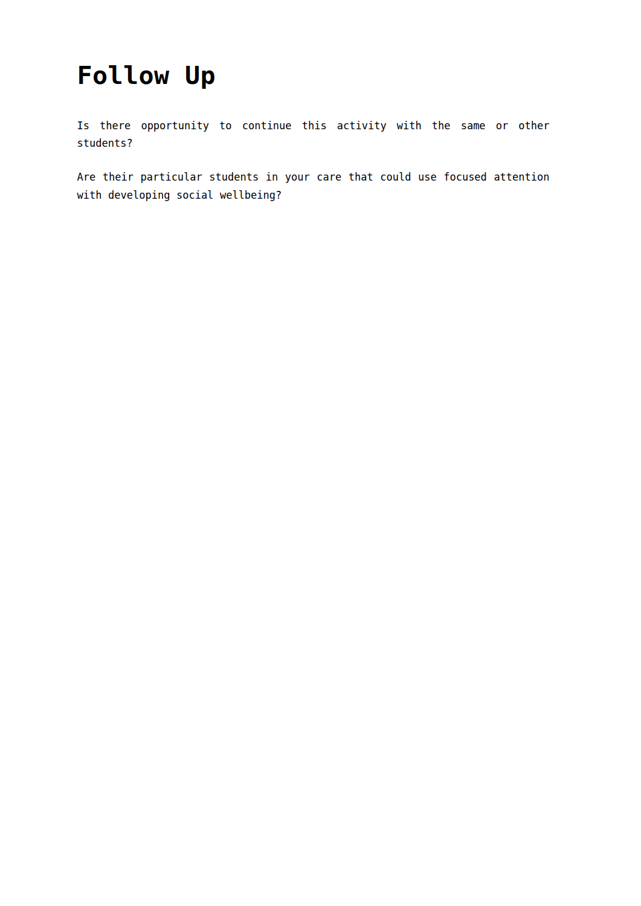Follow Up
Is there opportunity to continue this activity with the same or other students?
Are their particular students in your care that could use focused attention with developing social wellbeing?